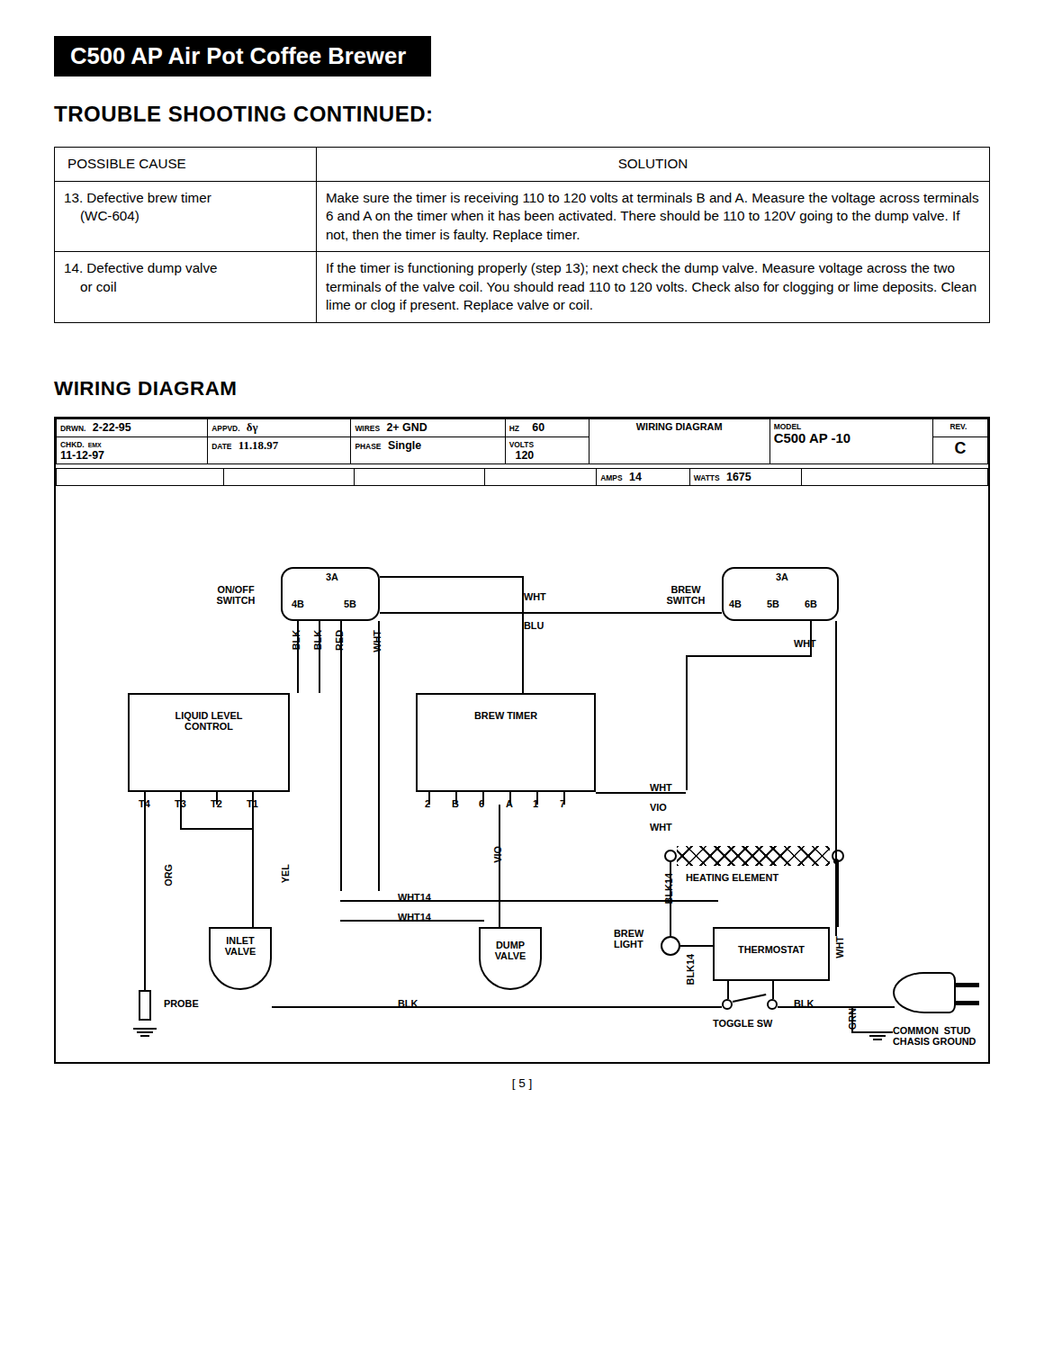C500 AP Air Pot Coffee Brewer
TROUBLE SHOOTING CONTINUED:
| POSSIBLE CAUSE | SOLUTION |
| --- | --- |
| 13. Defective brew timer (WC-604) | Make sure the timer is receiving 110 to 120 volts at terminals B and A. Measure the voltage across terminals 6 and A on the timer when it has been activated. There should be 110 to 120V going to the dump valve. If not, then the timer is faulty. Replace timer. |
| 14. Defective dump valve or coil | If the timer is functioning properly (step 13); next check the dump valve. Measure voltage across the two terminals of the valve coil. You should read 110 to 120 volts. Check also for clogging or lime deposits. Clean lime or clog if present. Replace valve or coil. |
WIRING DIAGRAM
| DRWN. 2-22-95 | APPVD. δγ | WIRES 2+ GND | HZ 60 | WIRING DIAGRAM | MODEL C500 AP -10 | REV. |
| CHKD. EMX 11-12-97 | DATE 11.18.97 | PHASE Single | VOLTS 120 | C |
| | | | | AMPS 14 | WATTS 1675 | |
3A
4B
5B
ON/OFF
SWITCH
3A
4B
5B
6B
BREW
SWITCH
LIQUID LEVEL
CONTROL
T4
T3
T2
T1
BREW TIMER
2
B
6
A
1
7
HEATING ELEMENT
THERMOSTAT
BREW
LIGHT
INLET
VALVE
DUMP
VALVE
TOGGLE SW
PROBE
COMMON STUD
CHASIS GROUND
BLK
BLK
RED
WHT
WHT
BLU
WHT
WHT
VIO
WHT
VIO
BLK14
BLK14
WHT
WHT14
WHT14
ORG
YEL
BLK
BLK
GRN
[ 5 ]